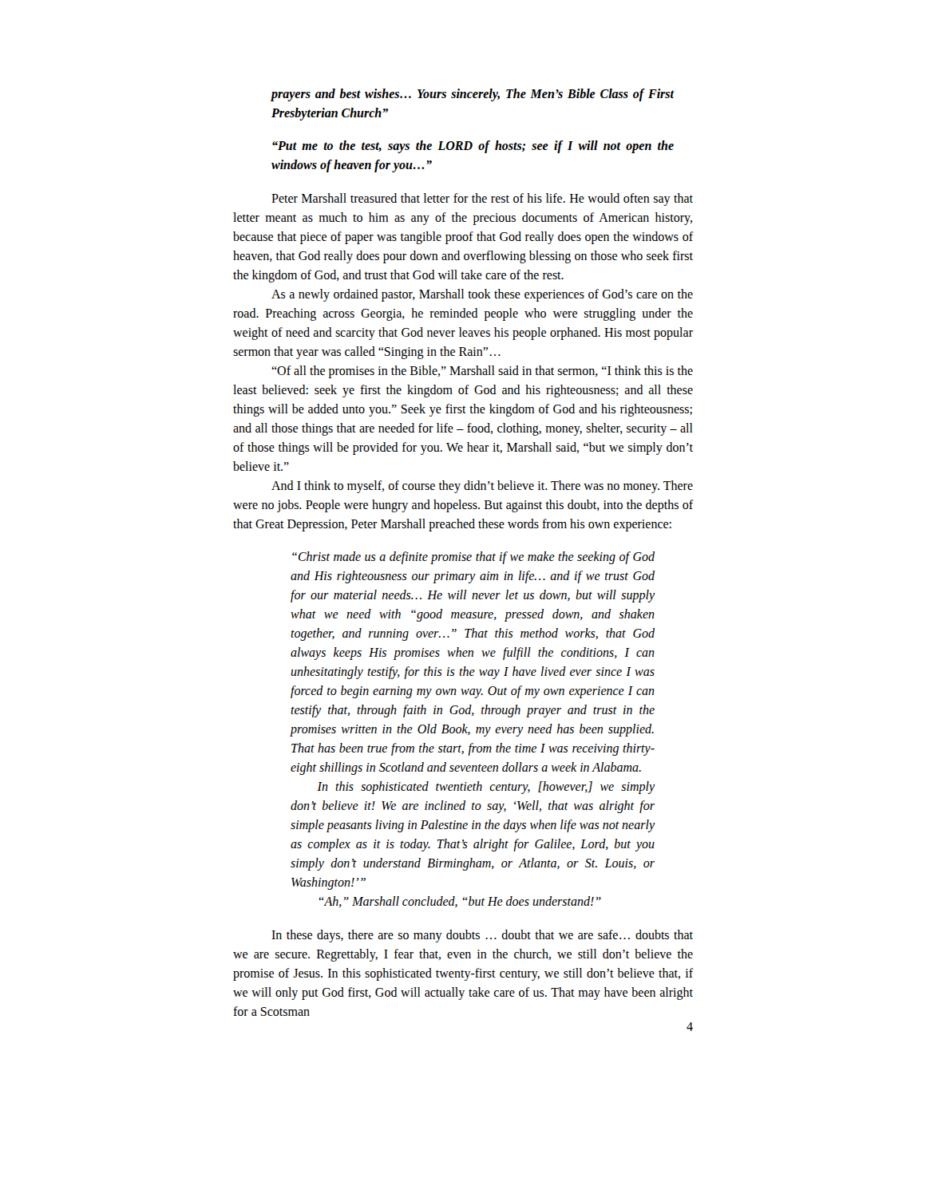prayers and best wishes… Yours sincerely, The Men’s Bible Class of First Presbyterian Church”
“Put me to the test, says the LORD of hosts; see if I will not open the windows of heaven for you…”
Peter Marshall treasured that letter for the rest of his life. He would often say that letter meant as much to him as any of the precious documents of American history, because that piece of paper was tangible proof that God really does open the windows of heaven, that God really does pour down and overflowing blessing on those who seek first the kingdom of God, and trust that God will take care of the rest.
As a newly ordained pastor, Marshall took these experiences of God’s care on the road. Preaching across Georgia, he reminded people who were struggling under the weight of need and scarcity that God never leaves his people orphaned. His most popular sermon that year was called “Singing in the Rain”…
“Of all the promises in the Bible,” Marshall said in that sermon, “I think this is the least believed: seek ye first the kingdom of God and his righteousness; and all these things will be added unto you.” Seek ye first the kingdom of God and his righteousness; and all those things that are needed for life – food, clothing, money, shelter, security – all of those things will be provided for you. We hear it, Marshall said, “but we simply don’t believe it.”
And I think to myself, of course they didn’t believe it. There was no money. There were no jobs. People were hungry and hopeless. But against this doubt, into the depths of that Great Depression, Peter Marshall preached these words from his own experience:
“Christ made us a definite promise that if we make the seeking of God and His righteousness our primary aim in life… and if we trust God for our material needs… He will never let us down, but will supply what we need with “good measure, pressed down, and shaken together, and running over…” That this method works, that God always keeps His promises when we fulfill the conditions, I can unhesitatingly testify, for this is the way I have lived ever since I was forced to begin earning my own way. Out of my own experience I can testify that, through faith in God, through prayer and trust in the promises written in the Old Book, my every need has been supplied. That has been true from the start, from the time I was receiving thirty-eight shillings in Scotland and seventeen dollars a week in Alabama.
In this sophisticated twentieth century, [however,] we simply don’t believe it! We are inclined to say, ‘Well, that was alright for simple peasants living in Palestine in the days when life was not nearly as complex as it is today. That’s alright for Galilee, Lord, but you simply don’t understand Birmingham, or Atlanta, or St. Louis, or Washington!’”
“Ah,” Marshall concluded, “but He does understand!”
In these days, there are so many doubts … doubt that we are safe… doubts that we are secure. Regrettably, I fear that, even in the church, we still don’t believe the promise of Jesus. In this sophisticated twenty-first century, we still don’t believe that, if we will only put God first, God will actually take care of us. That may have been alright for a Scotsman
4